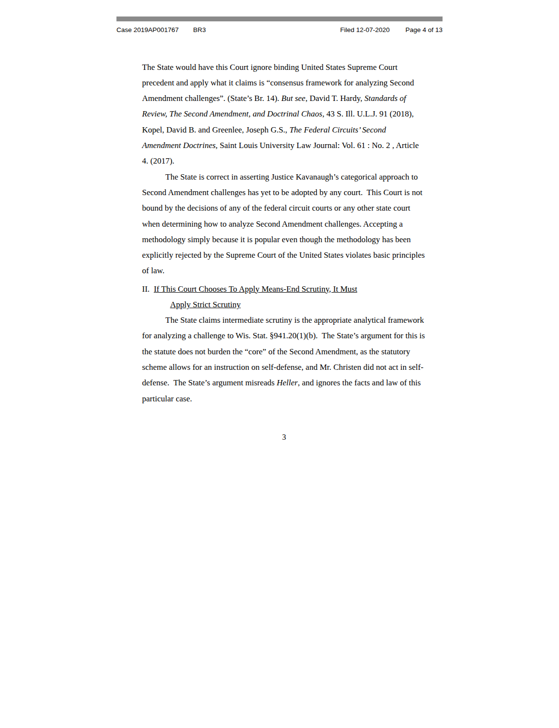Case 2019AP001767 BR3
Filed 12-07-2020
Page 4 of 13
The State would have this Court ignore binding United States Supreme Court precedent and apply what it claims is “consensus framework for analyzing Second Amendment challenges”. (State’s Br. 14). But see, David T. Hardy, Standards of Review, The Second Amendment, and Doctrinal Chaos, 43 S. Ill. U.L.J. 91 (2018), Kopel, David B. and Greenlee, Joseph G.S., The Federal Circuits’ Second Amendment Doctrines, Saint Louis University Law Journal: Vol. 61 : No. 2 , Article 4. (2017).
The State is correct in asserting Justice Kavanaugh’s categorical approach to Second Amendment challenges has yet to be adopted by any court. This Court is not bound by the decisions of any of the federal circuit courts or any other state court when determining how to analyze Second Amendment challenges. Accepting a methodology simply because it is popular even though the methodology has been explicitly rejected by the Supreme Court of the United States violates basic principles of law.
II.
If This Court Chooses To Apply Means-End Scrutiny, It Must
Apply Strict Scrutiny
The State claims intermediate scrutiny is the appropriate analytical framework for analyzing a challenge to Wis. Stat. §941.20(1)(b). The State’s argument for this is the statute does not burden the “core” of the Second Amendment, as the statutory scheme allows for an instruction on self-defense, and Mr. Christen did not act in self-defense. The State’s argument misreads Heller, and ignores the facts and law of this particular case.
3